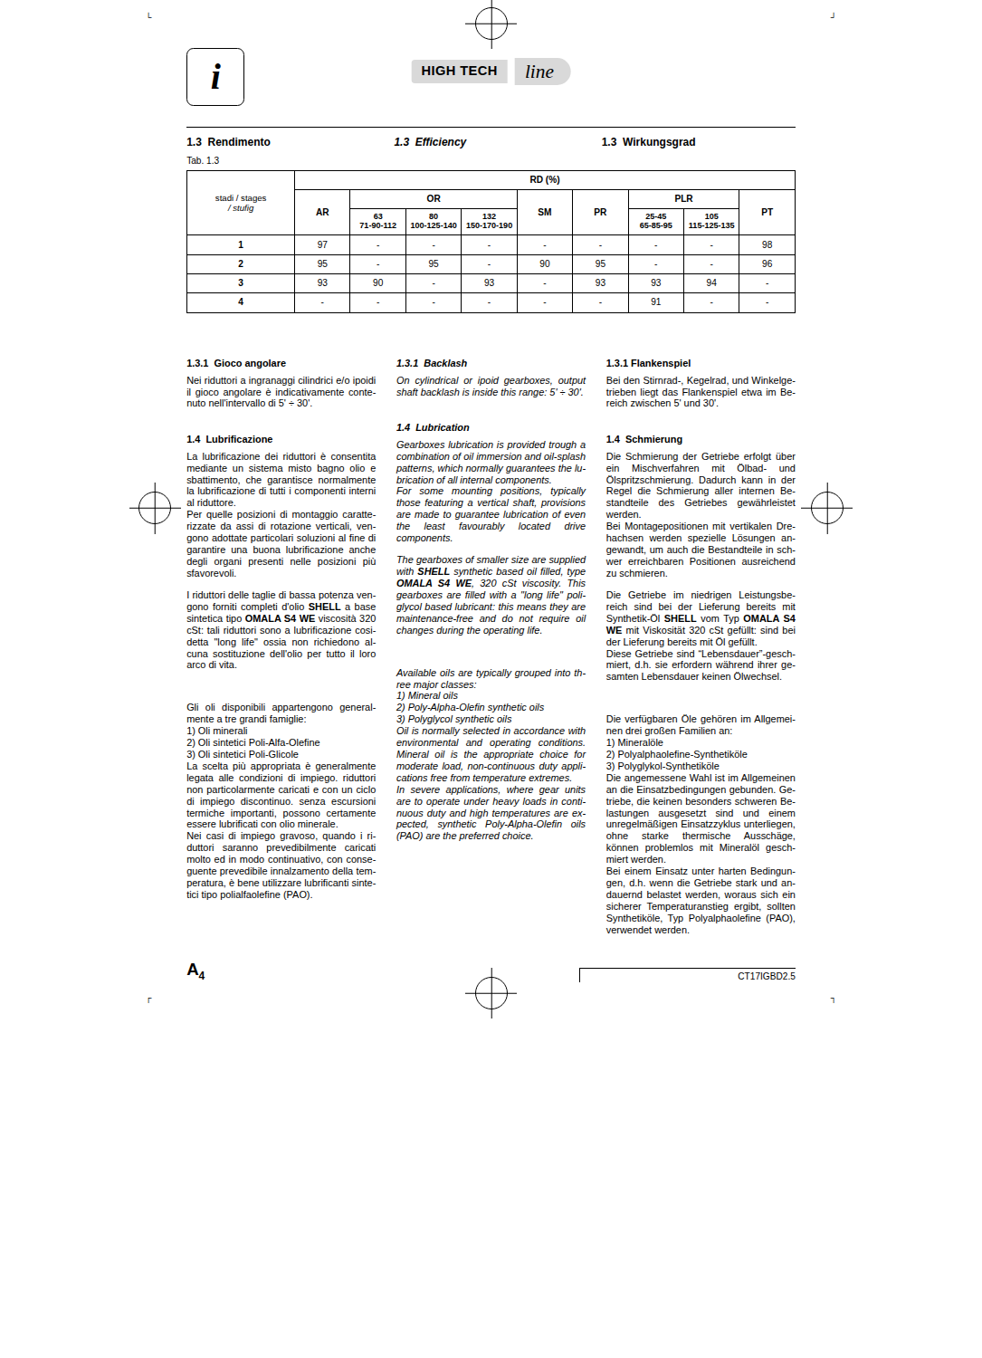└
┘
┌
┐
i
HIGH TECH line
1.3 Rendimento
1.3 Efficiency
1.3 Wirkungsgrad
Tab. 1.3
| stadi / stages / stufig | RD (%) |
| --- | --- |
| AR | OR | SM | PR | PLR | PT |
| 63 71-90-112 | 80 100-125-140 | 132 150-170-190 | 25-45 65-85-95 | 105 115-125-135 |
| 1 | 97 | - | - | - | - | - | - | - | 98 |
| 2 | 95 | - | 95 | - | 90 | 95 | - | - | 96 |
| 3 | 93 | 90 | - | 93 | - | 93 | 93 | 94 | - |
| 4 | - | - | - | - | - | - | 91 | - | - |
1.3.1 Gioco angolare
Nei riduttori a ingranaggi cilindrici e/o ipoidi il gioco angolare è indicativamente contenuto nell'intervallo di 5' ÷ 30'.
1.4 Lubrificazione
La lubrificazione dei riduttori è consentita mediante un sistema misto bagno olio e sbattimento, che garantisce normalmente la lubrificazione di tutti i componenti interni al riduttore.
Per quelle posizioni di montaggio caratterizzate da assi di rotazione verticali, vengono adottate particolari soluzioni al fine di garantire una buona lubrificazione anche degli organi presenti nelle posizioni più sfavorevoli.
I riduttori delle taglie di bassa potenza vengono forniti completi d'olio SHELL a base sintetica tipo OMALA S4 WE viscosità 320 cSt: tali riduttori sono a lubrificazione cosidetta "long life" ossia non richiedono alcuna sostituzione dell'olio per tutto il loro arco di vita.
Gli oli disponibili appartengono generalmente a tre grandi famiglie:
1) Oli minerali
2) Oli sintetici Poli-Alfa-Olefine
3) Oli sintetici Poli-Glicole
La scelta più appropriata è generalmente legata alle condizioni di impiego. riduttori non particolarmente caricati e con un ciclo di impiego discontinuo. senza escursioni termiche importanti, possono certamente essere lubrificati con olio minerale.
Nei casi di impiego gravoso, quando i riduttori saranno prevedibilmente caricati molto ed in modo continuativo, con conseguente prevedibile innalzamento della temperatura, è bene utilizzare lubrificanti sintetici tipo polialfaolefine (PAO).
1.3.1 Backlash
On cylindrical or ipoid gearboxes, output shaft backlash is inside this range: 5' ÷ 30'.
1.4 Lubrication
Gearboxes lubrication is provided trough a combination of oil immersion and oil-splash patterns, which normally guarantees the lubrication of all internal components.
For some mounting positions, typically those featuring a vertical shaft, provisions are made to guarantee lubrication of even the least favourably located drive components.
The gearboxes of smaller size are supplied with SHELL synthetic based oil filled, type OMALA S4 WE, 320 cSt viscosity. This gearboxes are filled with a "long life" poliglycol based lubricant: this means they are maintenance-free and do not require oil changes during the operating life.
Available oils are typically grouped into three major classes:
1) Mineral oils
2) Poly-Alpha-Olefin synthetic oils
3) Polyglycol synthetic oils
Oil is normally selected in accordance with environmental and operating conditions. Mineral oil is the appropriate choice for moderate load, non-continuous duty applications free from temperature extremes.
In severe applications, where gear units are to operate under heavy loads in continuous duty and high temperatures are expected, synthetic Poly-Alpha-Olefin oils (PAO) are the preferred choice.
1.3.1 Flankenspiel
Bei den Stirnrad-, Kegelrad, und Winkelgetrieben liegt das Flankenspiel etwa im Bereich zwischen 5' und 30'.
1.4 Schmierung
Die Schmierung der Getriebe erfolgt über ein Mischverfahren mit Ölbad- und Ölspritzschmierung. Dadurch kann in der Regel die Schmierung aller internen Bestandteile des Getriebes gewährleistet werden.
Bei Montagepositionen mit vertikalen Drehachsen werden spezielle Lösungen angewandt, um auch die Bestandteile in schwer erreichbaren Positionen ausreichend zu schmieren.
Die Getriebe im niedrigen Leistungsbereich sind bei der Lieferung bereits mit Synthetik-Öl SHELL vom Typ OMALA S4 WE mit Viskosität 320 cSt gefüllt: sind bei der Lieferung bereits mit Öl gefüllt.
Diese Getriebe sind “Lebensdauer”-geschmiert, d.h. sie erfordern während ihrer gesamten Lebensdauer keinen Ölwechsel.
Die verfügbaren Öle gehören im Allgemeinen drei großen Familien an:
1) Mineralöle
2) Polyalphaolefine-Synthetiköle
3) Polyglykol-Synthetiköle
Die angemessene Wahl ist im Allgemeinen an die Einsatzbedingungen gebunden. Getriebe, die keinen besonders schweren Belastungen ausgesetzt sind und einem unregelmäßigen Einsatzzyklus unterliegen, ohne starke thermische Ausschäge, können problemlos mit Mineralöl geschmiert werden.
Bei einem Einsatz unter harten Bedingungen, d.h. wenn die Getriebe stark und andauernd belastet werden, woraus sich ein sicherer Temperaturanstieg ergibt, sollten Synthetiköle, Typ Polyalphaolefine (PAO), verwendet werden.
A4
CT17IGBD2.5